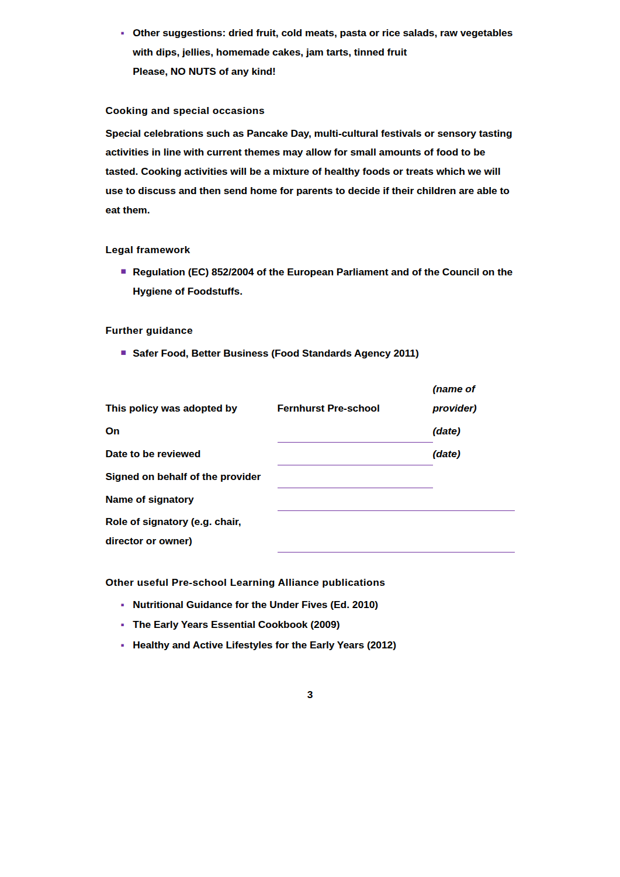Other suggestions: dried fruit, cold meats, pasta or rice salads, raw vegetables with dips, jellies, homemade cakes, jam tarts, tinned fruit Please, NO NUTS of any kind!
Cooking and special occasions
Special celebrations such as Pancake Day, multi-cultural festivals or sensory tasting activities in line with current themes may allow for small amounts of food to be tasted. Cooking activities will be a mixture of healthy foods or treats which we will use to discuss and then send home for parents to decide if their children are able to eat them.
Legal framework
Regulation (EC) 852/2004 of the European Parliament and of the Council on the Hygiene of Foodstuffs.
Further guidance
Safer Food, Better Business (Food Standards Agency 2011)
| This policy was adopted by | Fernhurst Pre-school | (name of provider) |
| On | | (date) |
| Date to be reviewed | | (date) |
| Signed on behalf of the provider | | |
| Name of signatory | |
| Role of signatory (e.g. chair, director or owner) | |
Other useful Pre-school Learning Alliance publications
Nutritional Guidance for the Under Fives (Ed. 2010)
The Early Years Essential Cookbook (2009)
Healthy and Active Lifestyles for the Early Years (2012)
3